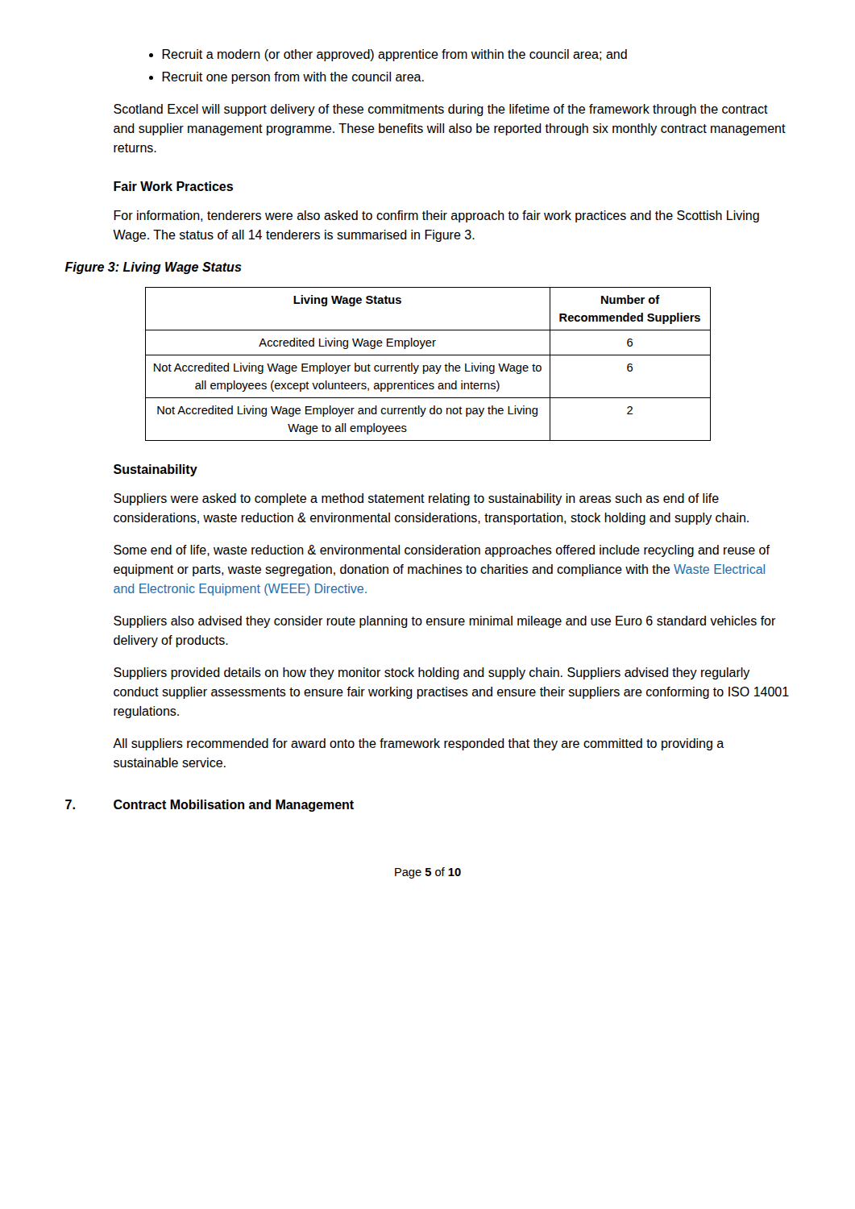Recruit a modern (or other approved) apprentice from within the council area; and
Recruit one person from with the council area.
Scotland Excel will support delivery of these commitments during the lifetime of the framework through the contract and supplier management programme. These benefits will also be reported through six monthly contract management returns.
Fair Work Practices
For information, tenderers were also asked to confirm their approach to fair work practices and the Scottish Living Wage. The status of all 14 tenderers is summarised in Figure 3.
Figure 3: Living Wage Status
| Living Wage Status | Number of Recommended Suppliers |
| --- | --- |
| Accredited Living Wage Employer | 6 |
| Not Accredited Living Wage Employer but currently pay the Living Wage to all employees (except volunteers, apprentices and interns) | 6 |
| Not Accredited Living Wage Employer and currently do not pay the Living Wage to all employees | 2 |
Sustainability
Suppliers were asked to complete a method statement relating to sustainability in areas such as end of life considerations, waste reduction & environmental considerations, transportation, stock holding and supply chain.
Some end of life, waste reduction & environmental consideration approaches offered include recycling and reuse of equipment or parts, waste segregation, donation of machines to charities and compliance with the Waste Electrical and Electronic Equipment (WEEE) Directive.
Suppliers also advised they consider route planning to ensure minimal mileage and use Euro 6 standard vehicles for delivery of products.
Suppliers provided details on how they monitor stock holding and supply chain. Suppliers advised they regularly conduct supplier assessments to ensure fair working practises and ensure their suppliers are conforming to ISO 14001 regulations.
All suppliers recommended for award onto the framework responded that they are committed to providing a sustainable service.
7. Contract Mobilisation and Management
Page 5 of 10